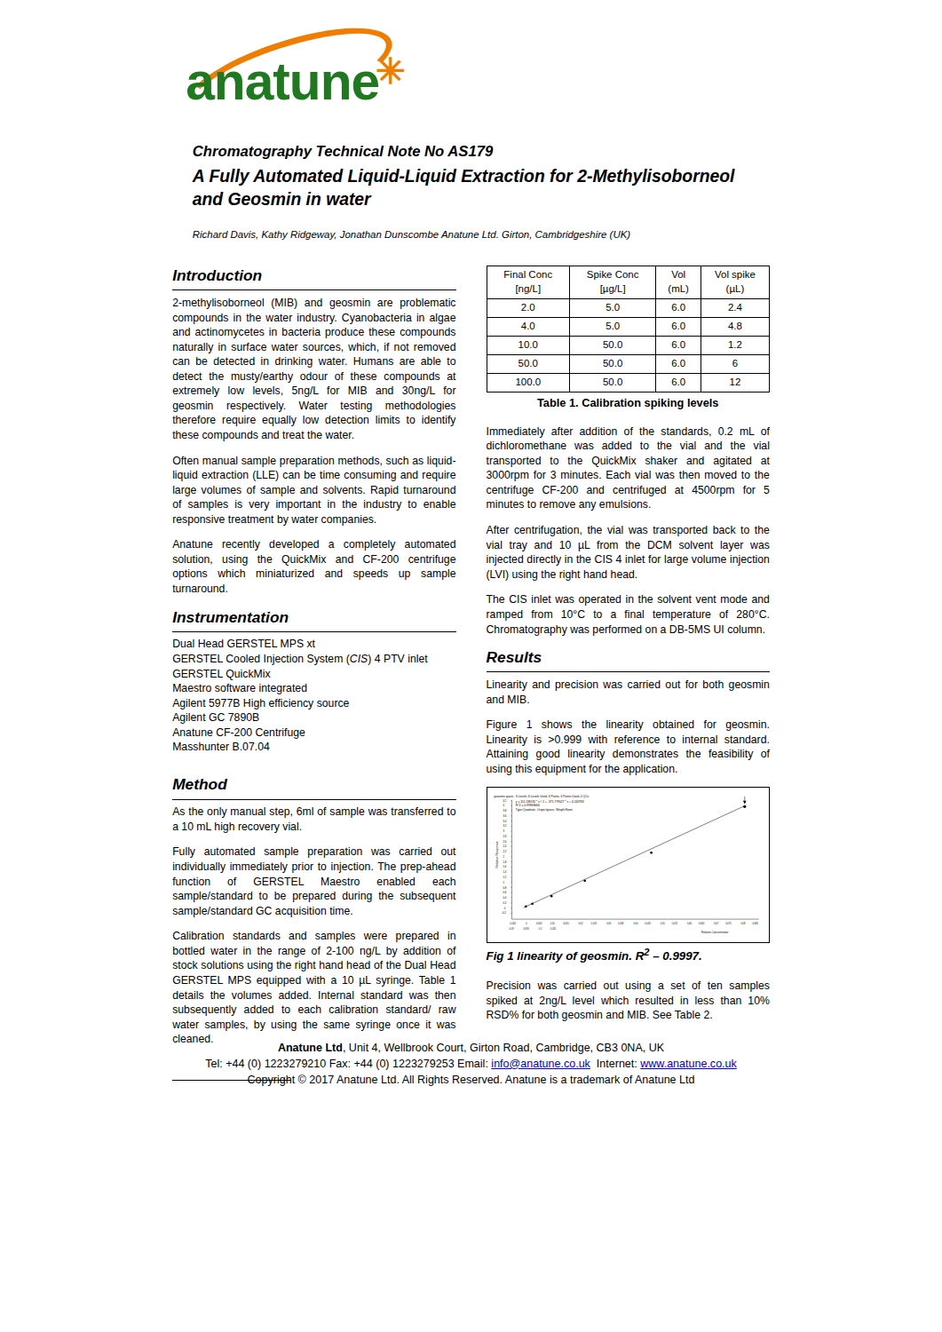anatune✳
Chromatography Technical Note No AS179
A Fully Automated Liquid-Liquid Extraction for 2-Methylisoborneol and Geosmin in water
Richard Davis, Kathy Ridgeway, Jonathan Dunscombe Anatune Ltd. Girton, Cambridgeshire (UK)
Introduction
2-methylisoborneol (MIB) and geosmin are problematic compounds in the water industry. Cyanobacteria in algae and actinomycetes in bacteria produce these compounds naturally in surface water sources, which, if not removed can be detected in drinking water. Humans are able to detect the musty/earthy odour of these compounds at extremely low levels, 5ng/L for MIB and 30ng/L for geosmin respectively. Water testing methodologies therefore require equally low detection limits to identify these compounds and treat the water.
Often manual sample preparation methods, such as liquid-liquid extraction (LLE) can be time consuming and require large volumes of sample and solvents. Rapid turnaround of samples is very important in the industry to enable responsive treatment by water companies.
Anatune recently developed a completely automated solution, using the QuickMix and CF-200 centrifuge options which miniaturized and speeds up sample turnaround.
Instrumentation
Dual Head GERSTEL MPS xt
GERSTEL Cooled Injection System (CIS) 4 PTV inlet
GERSTEL QuickMix
Maestro software integrated
Agilent 5977B High efficiency source
Agilent GC 7890B
Anatune CF-200 Centrifuge
Masshunter B.07.04
Method
As the only manual step, 6ml of sample was transferred to a 10 mL high recovery vial.
Fully automated sample preparation was carried out individually immediately prior to injection. The prep-ahead function of GERSTEL Maestro enabled each sample/standard to be prepared during the subsequent sample/standard GC acquisition time.
Calibration standards and samples were prepared in bottled water in the range of 2-100 ng/L by addition of stock solutions using the right hand head of the Dual Head GERSTEL MPS equipped with a 10 µL syringe. Table 1 details the volumes added. Internal standard was then subsequently added to each calibration standard/ raw water samples, by using the same syringe once it was cleaned.
| Final Conc [ng/L] | Spike Conc [µg/L] | Vol (mL) | Vol spike (µL) |
| --- | --- | --- | --- |
| 2.0 | 5.0 | 6.0 | 2.4 |
| 4.0 | 5.0 | 6.0 | 4.8 |
| 10.0 | 50.0 | 6.0 | 1.2 |
| 50.0 | 50.0 | 6.0 | 6 |
| 100.0 | 50.0 | 6.0 | 12 |
Table 1. Calibration spiking levels
Immediately after addition of the standards, 0.2 mL of dichloromethane was added to the vial and the vial transported to the QuickMix shaker and agitated at 3000rpm for 3 minutes. Each vial was then moved to the centrifuge CF-200 and centrifuged at 4500rpm for 5 minutes to remove any emulsions.
After centrifugation, the vial was transported back to the vial tray and 10 µL from the DCM solvent layer was injected directly in the CIS 4 inlet for large volume injection (LVI) using the right hand head.
The CIS inlet was operated in the solvent vent mode and ramped from 10°C to a final temperature of 280°C. Chromatography was performed on a DB-5MS UI column.
Results
Linearity and precision was carried out for both geosmin and MIB.
Figure 1 shows the linearity obtained for geosmin. Linearity is >0.999 with reference to internal standard. Attaining good linearity demonstrates the feasibility of using this equipment for the application.
geosmin quant - 6 Levels, 6 Levels Used, 6 Points, 6 Points Used, 0 QCs y = 111.138135 * x ^ 2 + -375.779027 * x + 6.242933 R^2 = 0.99968666 Type:Quadratic, Origin:Ignore, Weight:None Relative Response 4.2 4 3.8 3.6 3.4 3.2 3 2.8 2.6 2.4 2.2 2 1.8 1.6 1.4 1.2 1 0.8 0.6 0.4 0.2 0 -0.2 -0.005 0 0.005 0.01 0.015 0.02 0.025 0.03 0.035 0.04 0.045 0.05 0.055 0.06 0.065 0.07 0.075 0.08 0.085 0.09 0.095 0.1 0.105 Relative Concentration
Fig 1 linearity of geosmin. R2 – 0.9997.
Precision was carried out using a set of ten samples spiked at 2ng/L level which resulted in less than 10% RSD% for both geosmin and MIB. See Table 2.
Anatune Ltd, Unit 4, Wellbrook Court, Girton Road, Cambridge, CB3 0NA, UK
Tel: +44 (0) 1223279210 Fax: +44 (0) 1223279253 Email: info@anatune.co.uk Internet: www.anatune.co.uk
Copyright © 2017 Anatune Ltd. All Rights Reserved. Anatune is a trademark of Anatune Ltd